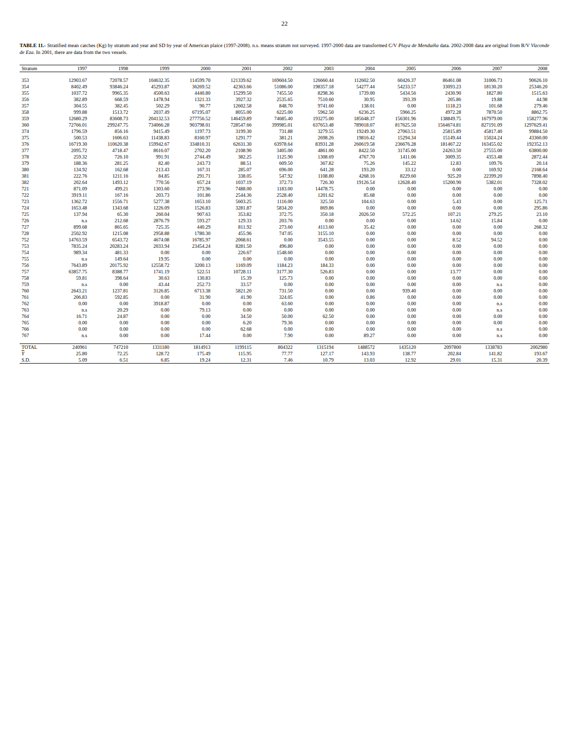22
TABLE 11.- Stratified mean catches (Kg) by stratum and year and SD by year of American plaice (1997-2008). n.s. means stratum not surveyed. 1997-2000 data are transformed C/V Playa de Menduíña data. 2002-2008 data are original from R/V Vizconde de Eza. In 2001, there are data from the two vessels.
| Stratum | 1997 | 1998 | 1999 | 2000 | 2001 | 2002 | 2003 | 2004 | 2005 | 2006 | 2007 | 2008 |
| --- | --- | --- | --- | --- | --- | --- | --- | --- | --- | --- | --- | --- |
| 353 | 12903.67 | 72078.57 | 104632.35 | 114599.70 | 121339.62 | 169604.50 | 126660.44 | 112602.50 | 60426.37 | 86461.08 | 31006.73 | 90626.10 |
| 354 | 8402.49 | 93846.24 | 45293.87 | 36269.52 | 42363.66 | 51086.00 | 198357.18 | 54277.44 | 54233.57 | 33093.23 | 18130.20 | 25346.20 |
| 355 | 1037.72 | 9965.35 | 4500.63 | 4440.80 | 15299.50 | 7455.50 | 8298.36 | 1739.00 | 5434.56 | 2430.90 | 1827.80 | 1515.63 |
| 356 | 382.89 | 668.59 | 1478.94 | 1321.33 | 3927.32 | 2535.65 | 7510.60 | 30.95 | 393.39 | 205.86 | 19.88 | 44.98 |
| 357 | 304.55 | 382.45 | 502.29 | 90.77 | 12602.58 | 848.70 | 9741.60 | 138.01 | 0.00 | 1118.23 | 101.68 | 279.46 |
| 358 | 999.88 | 1513.72 | 2037.49 | 67195.07 | 8055.00 | 6225.00 | 5962.50 | 6236.25 | 5966.25 | 4972.28 | 7870.50 | 8862.75 |
| 359 | 12680.29 | 83608.73 | 204132.53 | 277756.52 | 146459.89 | 74685.40 | 193275.00 | 185648.37 | 156301.96 | 138849.75 | 167979.00 | 158277.96 |
| 360 | 72766.01 | 299247.75 | 734066.28 | 903798.01 | 728547.66 | 399985.01 | 637653.48 | 789018.07 | 817625.50 | 1564674.81 | 827191.09 | 1297629.41 |
| 374 | 1796.59 | 856.16 | 9415.49 | 1197.73 | 3199.30 | 731.88 | 3279.55 | 19249.30 | 27063.51 | 25815.89 | 45817.40 | 99884.50 |
| 375 | 500.53 | 1606.63 | 11438.83 | 8160.97 | 1291.77 | 381.21 | 2698.26 | 19816.42 | 15294.34 | 15149.44 | 15024.24 | 43360.00 |
| 376 | 16719.30 | 110620.38 | 159942.67 | 334810.31 | 62631.30 | 63978.64 | 83931.28 | 260619.58 | 236676.28 | 181467.22 | 163455.02 | 192352.13 |
| 377 | 2095.72 | 4718.47 | 8616.07 | 2702.20 | 2108.90 | 3405.00 | 4861.00 | 8422.50 | 31745.00 | 24263.50 | 27555.00 | 63800.00 |
| 378 | 259.32 | 726.10 | 991.91 | 2744.49 | 382.25 | 1125.90 | 1308.69 | 4767.70 | 1411.06 | 3009.35 | 4353.48 | 2872.44 |
| 379 | 188.36 | 281.25 | 82.40 | 243.73 | 88.51 | 609.50 | 367.82 | 75.26 | 145.22 | 12.83 | 109.76 | 20.14 |
| 380 | 134.92 | 162.68 | 213.43 | 167.31 | 285.07 | 696.00 | 641.28 | 193.20 | 33.12 | 0.00 | 169.92 | 2168.64 |
| 381 | 222.76 | 1211.16 | 84.85 | 291.71 | 338.05 | 547.92 | 1108.80 | 4268.16 | 8229.60 | 925.20 | 22399.20 | 7898.40 |
| 382 | 202.64 | 1493.12 | 770.56 | 657.24 | 1037.19 | 372.73 | 726.30 | 19126.54 | 12628.40 | 15200.90 | 5382.01 | 7328.02 |
| 721 | 871.09 | 499.21 | 1303.60 | 273.96 | 7488.00 | 1183.00 | 14478.75 | 0.00 | 0.00 | 0.00 | 0.00 | 0.00 |
| 722 | 3919.11 | 167.16 | 203.73 | 101.86 | 2544.36 | 2528.40 | 1201.62 | 85.68 | 0.00 | 0.00 | 0.00 | 0.00 |
| 723 | 1362.72 | 1556.71 | 5277.38 | 1653.10 | 5603.25 | 1116.00 | 325.50 | 104.63 | 0.00 | 5.43 | 0.00 | 125.71 |
| 724 | 1653.48 | 1343.68 | 1226.09 | 1526.83 | 3281.87 | 5834.20 | 869.86 | 0.00 | 0.00 | 0.00 | 0.00 | 295.86 |
| 725 | 137.94 | 65.30 | 260.04 | 907.63 | 353.82 | 372.75 | 350.18 | 2026.50 | 572.25 | 107.21 | 279.25 | 23.10 |
| 726 | n.s | 212.68 | 2876.79 | 593.27 | 129.33 | 203.76 | 0.00 | 0.00 | 0.00 | 14.62 | 15.84 | 0.00 |
| 727 | 899.68 | 865.65 | 725.35 | 440.29 | 811.92 | 273.60 | 4113.60 | 35.42 | 0.00 | 0.00 | 0.00 | 268.32 |
| 728 | 2502.92 | 1215.08 | 2958.88 | 1780.30 | 455.96 | 747.05 | 3155.10 | 0.00 | 0.00 | 0.00 | 0.00 | 0.00 |
| 752 | 14763.59 | 6543.72 | 4674.08 | 16785.97 | 2068.61 | 0.00 | 3543.55 | 0.00 | 0.00 | 8.52 | 94.52 | 0.00 |
| 753 | 7835.24 | 20283.24 | 2033.94 | 23454.24 | 8281.50 | 496.80 | 0.00 | 0.00 | 0.00 | 0.00 | 0.00 | 0.00 |
| 754 | 989.34 | 481.33 | 0.00 | 0.00 | 226.67 | 1548.60 | 0.00 | 0.00 | 0.00 | 0.00 | 0.00 | 0.00 |
| 755 | n.s | 149.64 | 19.95 | 0.00 | 0.00 | 0.00 | 0.00 | 0.00 | 0.00 | 0.00 | 0.00 | 0.00 |
| 756 | 7643.89 | 20175.92 | 12558.72 | 3200.13 | 1169.09 | 1184.23 | 184.33 | 0.00 | 0.00 | 0.00 | 0.00 | 0.00 |
| 757 | 63857.75 | 8388.77 | 1741.19 | 522.51 | 10728.11 | 3177.30 | 526.83 | 0.00 | 0.00 | 13.77 | 0.00 | 0.00 |
| 758 | 59.81 | 398.64 | 30.63 | 130.83 | 15.39 | 125.73 | 0.00 | 0.00 | 0.00 | 0.00 | 0.00 | 0.00 |
| 759 | n.s | 0.00 | 43.44 | 252.73 | 33.57 | 0.00 | 0.00 | 0.00 | 0.00 | 0.00 | n.s | 0.00 |
| 760 | 2643.21 | 1237.81 | 3126.85 | 6713.38 | 5821.20 | 731.50 | 0.00 | 0.00 | 939.40 | 0.00 | 0.00 | 0.00 |
| 761 | 206.83 | 592.85 | 0.00 | 31.90 | 41.90 | 324.05 | 0.00 | 0.86 | 0.00 | 0.00 | 0.00 | 0.00 |
| 762 | 0.00 | 0.00 | 3918.87 | 0.00 | 0.00 | 63.60 | 0.00 | 0.00 | 0.00 | 0.00 | n.s | 0.00 |
| 763 | n.s | 20.29 | 0.00 | 79.13 | 0.00 | 0.00 | 0.00 | 0.00 | 0.00 | 0.00 | n.s | 0.00 |
| 764 | 16.71 | 24.87 | 0.00 | 0.00 | 34.50 | 50.00 | 62.50 | 0.00 | 0.00 | 0.00 | 0.00 | 0.00 |
| 765 | 0.00 | 0.00 | 0.00 | 0.00 | 6.20 | 79.36 | 0.00 | 0.00 | 0.00 | 0.00 | 0.00 | 0.00 |
| 766 | 0.00 | 0.00 | 0.00 | 0.00 | 62.68 | 0.00 | 0.00 | 0.00 | 0.00 | 0.00 | n.s | 0.00 |
| 767 | n.s | 0.00 | 0.00 | 17.44 | 0.00 | 7.90 | 0.00 | 89.27 | 0.00 | 0.00 | n.s | 0.00 |
| TOTAL | 240961 | 747210 | 1331180 | 1814913 | 1199115 | 804322 | 1315194 | 1488572 | 1435120 | 2097800 | 1338783 | 2002980 |
| Y | 25.80 | 72.25 | 128.72 | 175.49 | 115.95 | 77.77 | 127.17 | 143.93 | 138.77 | 202.84 | 141.82 | 193.67 |
| S.D. | 5.09 | 6.51 | 6.85 | 19.24 | 12.31 | 7.46 | 10.79 | 13.03 | 12.92 | 29.01 | 15.31 | 20.39 |